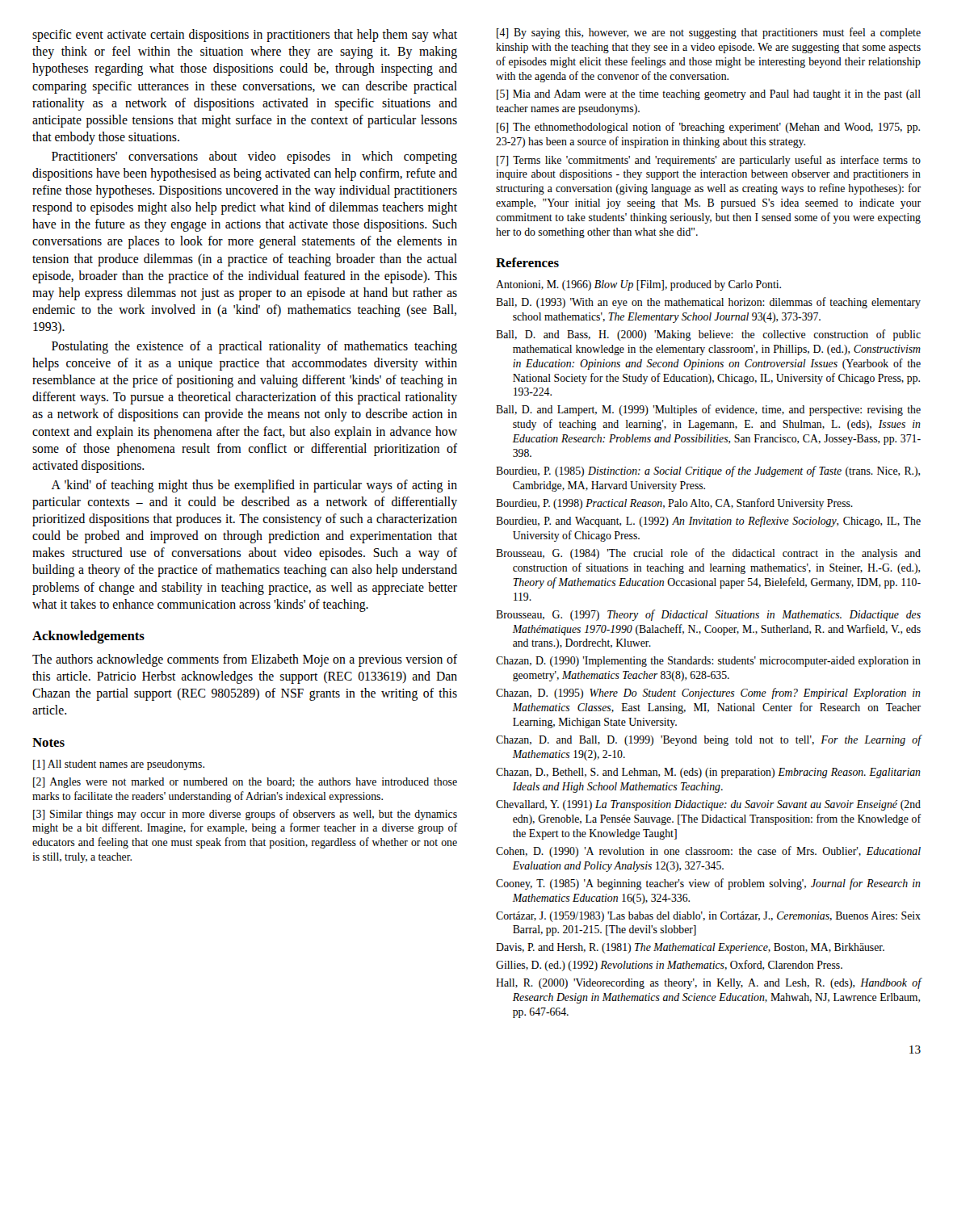specific event activate certain dispositions in practitioners that help them say what they think or feel within the situation where they are saying it. By making hypotheses regarding what those dispositions could be, through inspecting and comparing specific utterances in these conversations, we can describe practical rationality as a network of dispositions activated in specific situations and anticipate possible tensions that might surface in the context of particular lessons that embody those situations.
Practitioners' conversations about video episodes in which competing dispositions have been hypothesised as being activated can help confirm, refute and refine those hypotheses. Dispositions uncovered in the way individual practitioners respond to episodes might also help predict what kind of dilemmas teachers might have in the future as they engage in actions that activate those dispositions. Such conversations are places to look for more general statements of the elements in tension that produce dilemmas (in a practice of teaching broader than the actual episode, broader than the practice of the individual featured in the episode). This may help express dilemmas not just as proper to an episode at hand but rather as endemic to the work involved in (a 'kind' of) mathematics teaching (see Ball, 1993).
Postulating the existence of a practical rationality of mathematics teaching helps conceive of it as a unique practice that accommodates diversity within resemblance at the price of positioning and valuing different 'kinds' of teaching in different ways. To pursue a theoretical characterization of this practical rationality as a network of dispositions can provide the means not only to describe action in context and explain its phenomena after the fact, but also explain in advance how some of those phenomena result from conflict or differential prioritization of activated dispositions.
A 'kind' of teaching might thus be exemplified in particular ways of acting in particular contexts – and it could be described as a network of differentially prioritized dispositions that produces it. The consistency of such a characterization could be probed and improved on through prediction and experimentation that makes structured use of conversations about video episodes. Such a way of building a theory of the practice of mathematics teaching can also help understand problems of change and stability in teaching practice, as well as appreciate better what it takes to enhance communication across 'kinds' of teaching.
Acknowledgements
The authors acknowledge comments from Elizabeth Moje on a previous version of this article. Patricio Herbst acknowledges the support (REC 0133619) and Dan Chazan the partial support (REC 9805289) of NSF grants in the writing of this article.
Notes
[1] All student names are pseudonyms.
[2] Angles were not marked or numbered on the board; the authors have introduced those marks to facilitate the readers' understanding of Adrian's indexical expressions.
[3] Similar things may occur in more diverse groups of observers as well, but the dynamics might be a bit different. Imagine, for example, being a former teacher in a diverse group of educators and feeling that one must speak from that position, regardless of whether or not one is still, truly, a teacher.
[4] By saying this, however, we are not suggesting that practitioners must feel a complete kinship with the teaching that they see in a video episode. We are suggesting that some aspects of episodes might elicit these feelings and those might be interesting beyond their relationship with the agenda of the convenor of the conversation.
[5] Mia and Adam were at the time teaching geometry and Paul had taught it in the past (all teacher names are pseudonyms).
[6] The ethnomethodological notion of 'breaching experiment' (Mehan and Wood, 1975, pp. 23-27) has been a source of inspiration in thinking about this strategy.
[7] Terms like 'commitments' and 'requirements' are particularly useful as interface terms to inquire about dispositions - they support the interaction between observer and practitioners in structuring a conversation (giving language as well as creating ways to refine hypotheses): for example, "Your initial joy seeing that Ms. B pursued S's idea seemed to indicate your commitment to take students' thinking seriously, but then I sensed some of you were expecting her to do something other than what she did".
References
Antonioni, M. (1966) Blow Up [Film], produced by Carlo Ponti.
Ball, D. (1993) 'With an eye on the mathematical horizon: dilemmas of teaching elementary school mathematics', The Elementary School Journal 93(4), 373-397.
Ball, D. and Bass, H. (2000) 'Making believe: the collective construction of public mathematical knowledge in the elementary classroom', in Phillips, D. (ed.), Constructivism in Education: Opinions and Second Opinions on Controversial Issues (Yearbook of the National Society for the Study of Education), Chicago, IL, University of Chicago Press, pp. 193-224.
Ball, D. and Lampert, M. (1999) 'Multiples of evidence, time, and perspective: revising the study of teaching and learning', in Lagemann, E. and Shulman, L. (eds), Issues in Education Research: Problems and Possibilities, San Francisco, CA, Jossey-Bass, pp. 371-398.
Bourdieu, P. (1985) Distinction: a Social Critique of the Judgement of Taste (trans. Nice, R.), Cambridge, MA, Harvard University Press.
Bourdieu, P. (1998) Practical Reason, Palo Alto, CA, Stanford University Press.
Bourdieu, P. and Wacquant, L. (1992) An Invitation to Reflexive Sociology, Chicago, IL, The University of Chicago Press.
Brousseau, G. (1984) 'The crucial role of the didactical contract in the analysis and construction of situations in teaching and learning mathematics', in Steiner, H.-G. (ed.), Theory of Mathematics Education Occasional paper 54, Bielefeld, Germany, IDM, pp. 110-119.
Brousseau, G. (1997) Theory of Didactical Situations in Mathematics. Didactique des Mathématiques 1970-1990 (Balacheff, N., Cooper, M., Sutherland, R. and Warfield, V., eds and trans.), Dordrecht, Kluwer.
Chazan, D. (1990) 'Implementing the Standards: students' microcomputer-aided exploration in geometry', Mathematics Teacher 83(8), 628-635.
Chazan, D. (1995) Where Do Student Conjectures Come from? Empirical Exploration in Mathematics Classes, East Lansing, MI, National Center for Research on Teacher Learning, Michigan State University.
Chazan, D. and Ball, D. (1999) 'Beyond being told not to tell', For the Learning of Mathematics 19(2), 2-10.
Chazan, D., Bethell, S. and Lehman, M. (eds) (in preparation) Embracing Reason. Egalitarian Ideals and High School Mathematics Teaching.
Chevallard, Y. (1991) La Transposition Didactique: du Savoir Savant au Savoir Enseigné (2nd edn), Grenoble, La Pensée Sauvage. [The Didactical Transposition: from the Knowledge of the Expert to the Knowledge Taught]
Cohen, D. (1990) 'A revolution in one classroom: the case of Mrs. Oublier', Educational Evaluation and Policy Analysis 12(3), 327-345.
Cooney, T. (1985) 'A beginning teacher's view of problem solving', Journal for Research in Mathematics Education 16(5), 324-336.
Cortázar, J. (1959/1983) 'Las babas del diablo', in Cortázar, J., Ceremonias, Buenos Aires: Seix Barral, pp. 201-215. [The devil's slobber]
Davis, P. and Hersh, R. (1981) The Mathematical Experience, Boston, MA, Birkhäuser.
Gillies, D. (ed.) (1992) Revolutions in Mathematics, Oxford, Clarendon Press.
Hall, R. (2000) 'Videorecording as theory', in Kelly, A. and Lesh, R. (eds), Handbook of Research Design in Mathematics and Science Education, Mahwah, NJ, Lawrence Erlbaum, pp. 647-664.
13